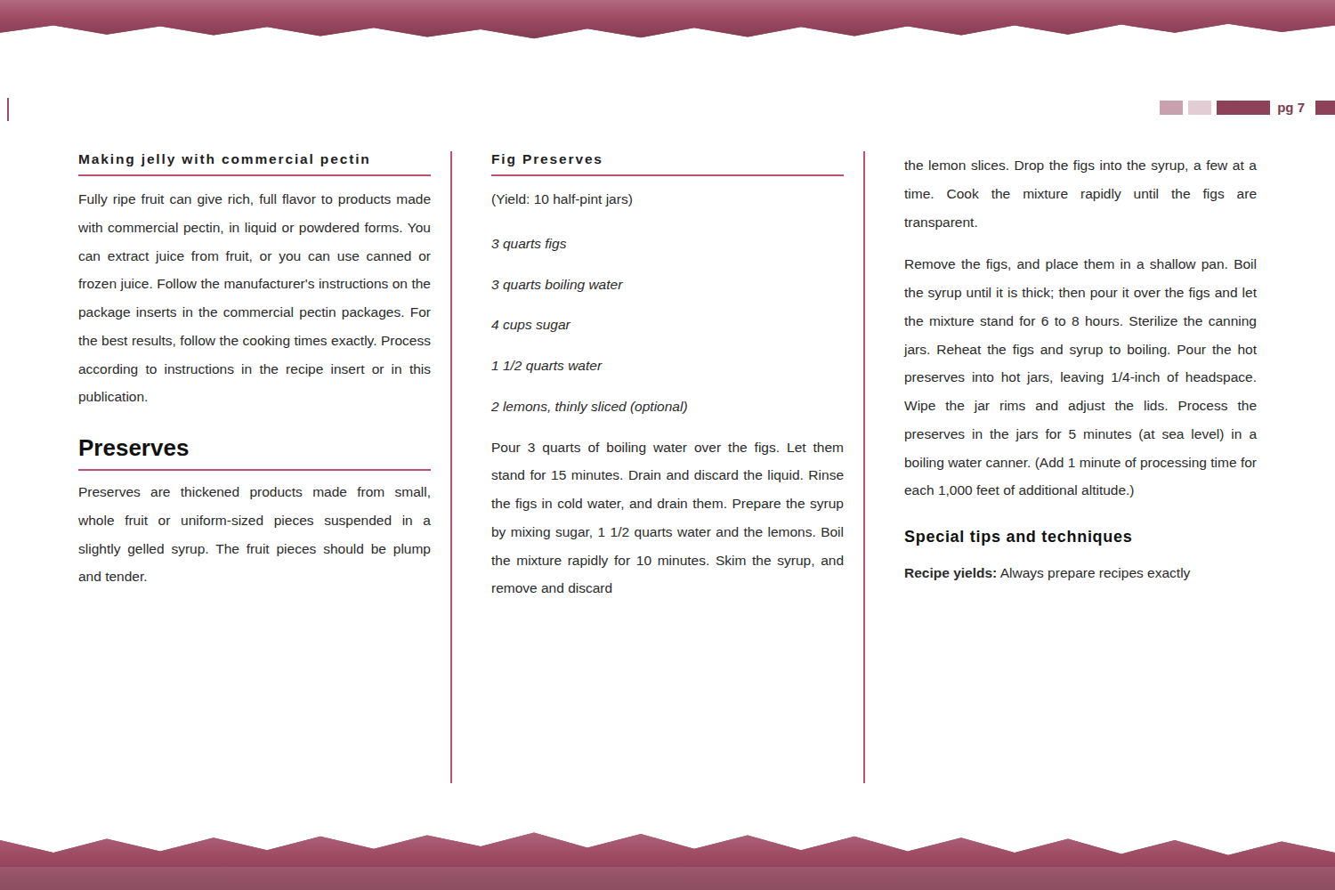pg 7
Making jelly with commercial pectin
Fully ripe fruit can give rich, full flavor to products made with commercial pectin, in liquid or powdered forms. You can extract juice from fruit, or you can use canned or frozen juice. Follow the manufacturer's instructions on the package inserts in the commercial pectin packages. For the best results, follow the cooking times exactly. Process according to instructions in the recipe insert or in this publication.
Preserves
Preserves are thickened products made from small, whole fruit or uniform-sized pieces suspended in a slightly gelled syrup. The fruit pieces should be plump and tender.
Fig Preserves
(Yield: 10 half-pint jars)
3 quarts figs
3 quarts boiling water
4 cups sugar
1 1/2 quarts water
2 lemons, thinly sliced (optional)
Pour 3 quarts of boiling water over the figs. Let them stand for 15 minutes. Drain and discard the liquid. Rinse the figs in cold water, and drain them. Prepare the syrup by mixing sugar, 1 1/2 quarts water and the lemons. Boil the mixture rapidly for 10 minutes. Skim the syrup, and remove and discard
the lemon slices. Drop the figs into the syrup, a few at a time. Cook the mixture rapidly until the figs are transparent.
Remove the figs, and place them in a shallow pan. Boil the syrup until it is thick; then pour it over the figs and let the mixture stand for 6 to 8 hours. Sterilize the canning jars. Reheat the figs and syrup to boiling. Pour the hot preserves into hot jars, leaving 1/4-inch of headspace. Wipe the jar rims and adjust the lids. Process the preserves in the jars for 5 minutes (at sea level) in a boiling water canner. (Add 1 minute of processing time for each 1,000 feet of additional altitude.)
Special tips and techniques
Recipe yields: Always prepare recipes exactly